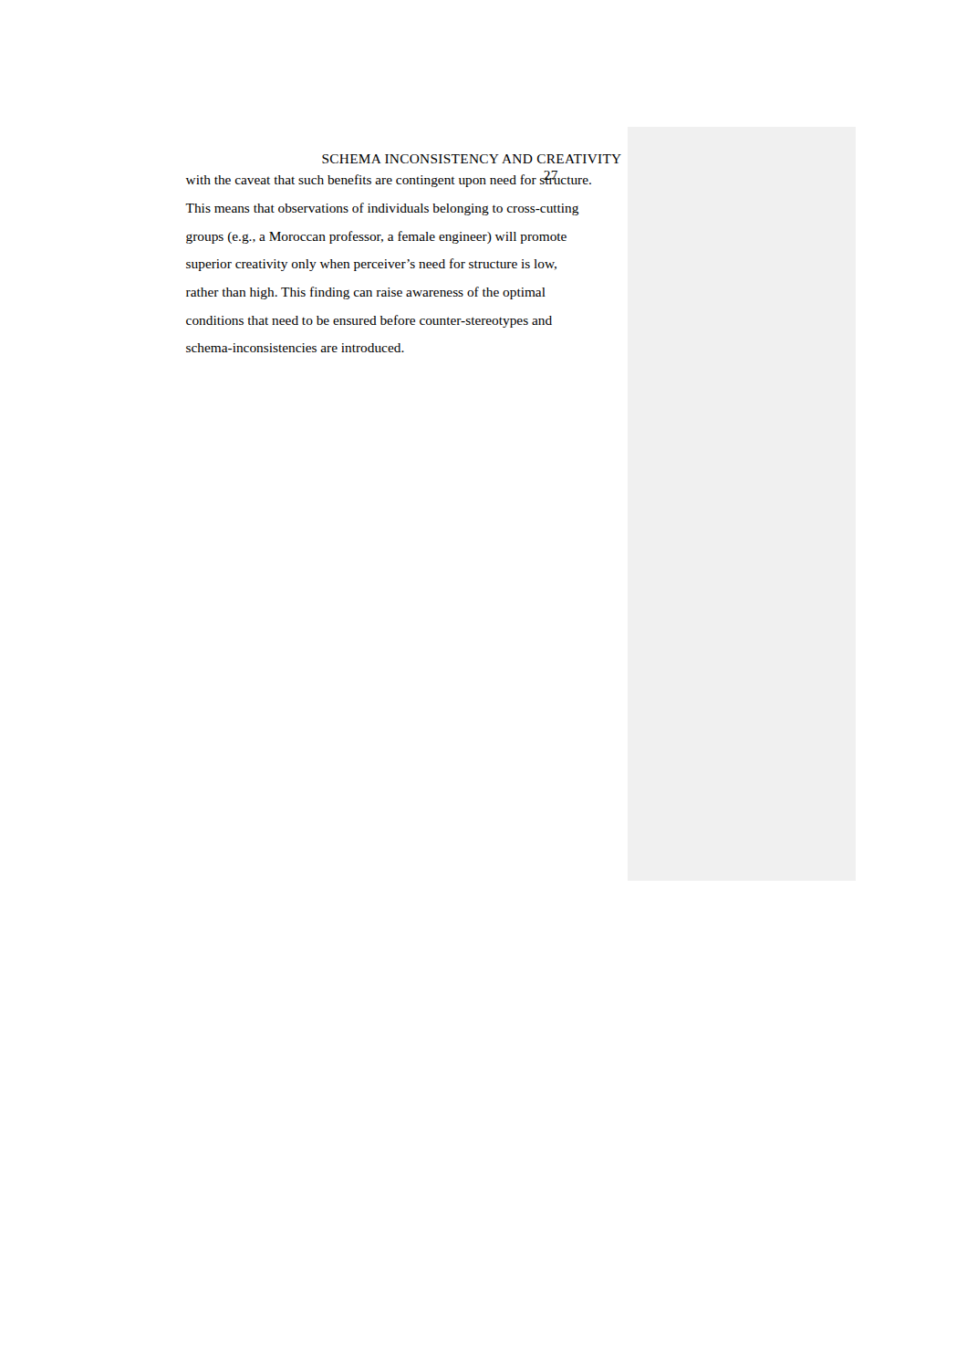SCHEMA INCONSISTENCY AND CREATIVITY 27
with the caveat that such benefits are contingent upon need for structure. This means that observations of individuals belonging to cross-cutting groups (e.g., a Moroccan professor, a female engineer) will promote superior creativity only when perceiver’s need for structure is low, rather than high. This finding can raise awareness of the optimal conditions that need to be ensured before counter-stereotypes and schema-inconsistencies are introduced.